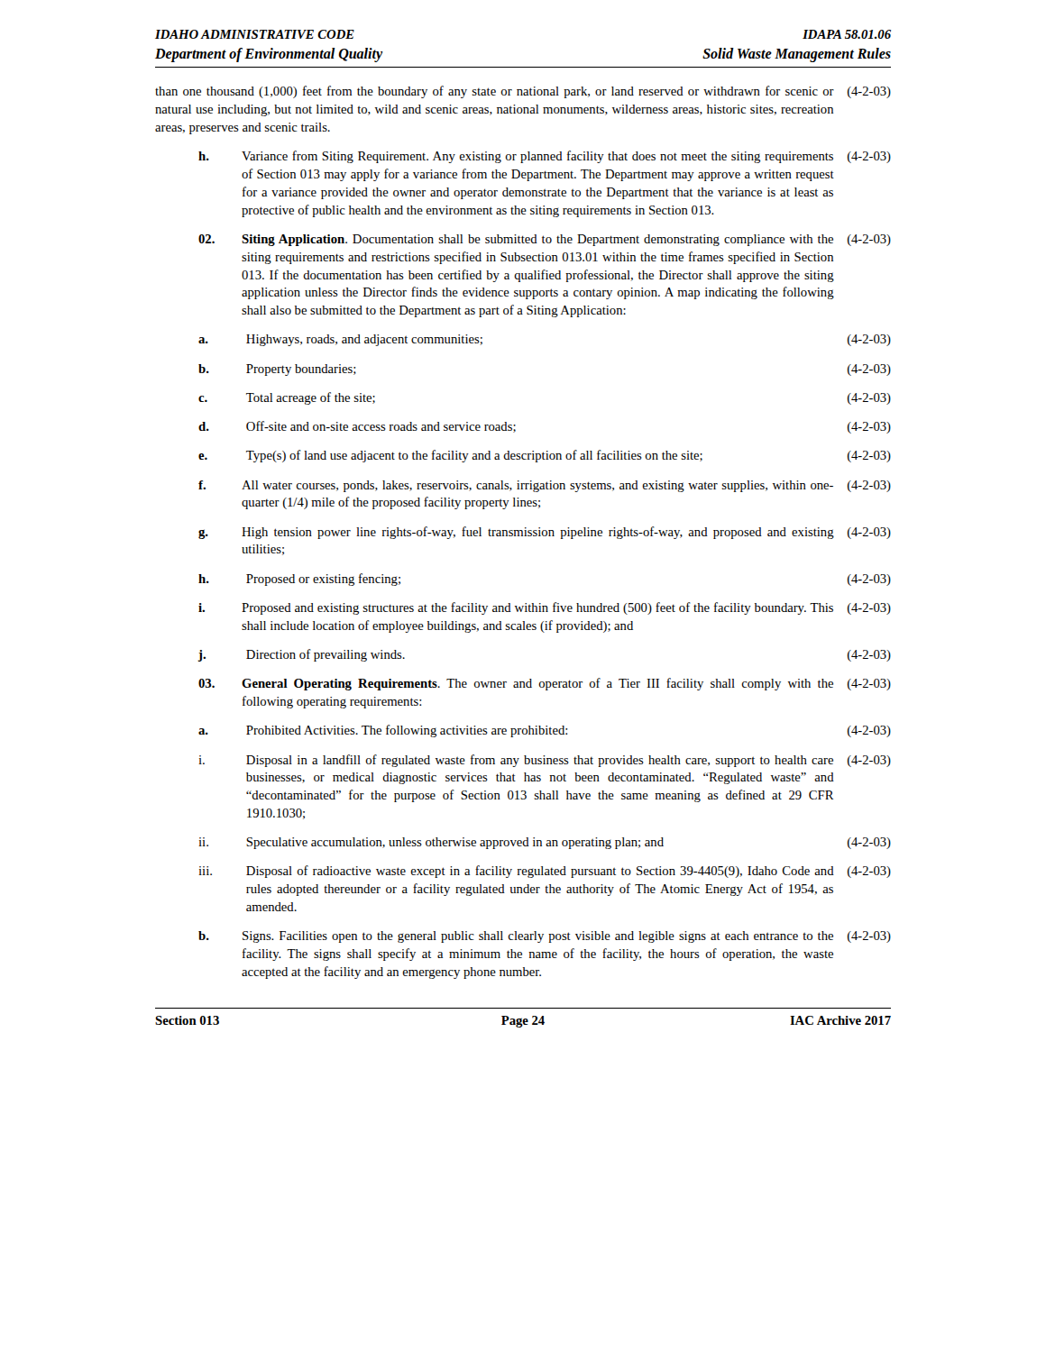| IDAHO ADMINISTRATIVE CODE | IDAPA 58.01.06 |
| Department of Environmental Quality | Solid Waste Management Rules |
than one thousand (1,000) feet from the boundary of any state or national park, or land reserved or withdrawn for scenic or natural use including, but not limited to, wild and scenic areas, national monuments, wilderness areas, historic sites, recreation areas, preserves and scenic trails.
(4-2-03)
h.
Variance from Siting Requirement. Any existing or planned facility that does not meet the siting requirements of Section 013 may apply for a variance from the Department. The Department may approve a written request for a variance provided the owner and operator demonstrate to the Department that the variance is at least as protective of public health and the environment as the siting requirements in Section 013.
(4-2-03)
02.
Siting Application. Documentation shall be submitted to the Department demonstrating compliance with the siting requirements and restrictions specified in Subsection 013.01 within the time frames specified in Section 013. If the documentation has been certified by a qualified professional, the Director shall approve the siting application unless the Director finds the evidence supports a contary opinion. A map indicating the following shall also be submitted to the Department as part of a Siting Application:
(4-2-03)
a.
Highways, roads, and adjacent communities;
(4-2-03)
b.
Property boundaries;
(4-2-03)
c.
Total acreage of the site;
(4-2-03)
d.
Off-site and on-site access roads and service roads;
(4-2-03)
e.
Type(s) of land use adjacent to the facility and a description of all facilities on the site;
(4-2-03)
f.
All water courses, ponds, lakes, reservoirs, canals, irrigation systems, and existing water supplies, within one-quarter (1/4) mile of the proposed facility property lines;
(4-2-03)
g.
High tension power line rights-of-way, fuel transmission pipeline rights-of-way, and proposed and existing utilities;
(4-2-03)
h.
Proposed or existing fencing;
(4-2-03)
i.
Proposed and existing structures at the facility and within five hundred (500) feet of the facility boundary. This shall include location of employee buildings, and scales (if provided); and
(4-2-03)
j.
Direction of prevailing winds.
(4-2-03)
03.
General Operating Requirements. The owner and operator of a Tier III facility shall comply with the following operating requirements:
(4-2-03)
a.
Prohibited Activities. The following activities are prohibited:
(4-2-03)
i.
Disposal in a landfill of regulated waste from any business that provides health care, support to health care businesses, or medical diagnostic services that has not been decontaminated. “Regulated waste” and “decontaminated” for the purpose of Section 013 shall have the same meaning as defined at 29 CFR 1910.1030;
(4-2-03)
ii.
Speculative accumulation, unless otherwise approved in an operating plan; and
(4-2-03)
iii.
Disposal of radioactive waste except in a facility regulated pursuant to Section 39-4405(9), Idaho Code and rules adopted thereunder or a facility regulated under the authority of The Atomic Energy Act of 1954, as amended.
(4-2-03)
b.
Signs. Facilities open to the general public shall clearly post visible and legible signs at each entrance to the facility. The signs shall specify at a minimum the name of the facility, the hours of operation, the waste accepted at the facility and an emergency phone number.
(4-2-03)
| Section 013 | Page 24 | IAC Archive 2017 |